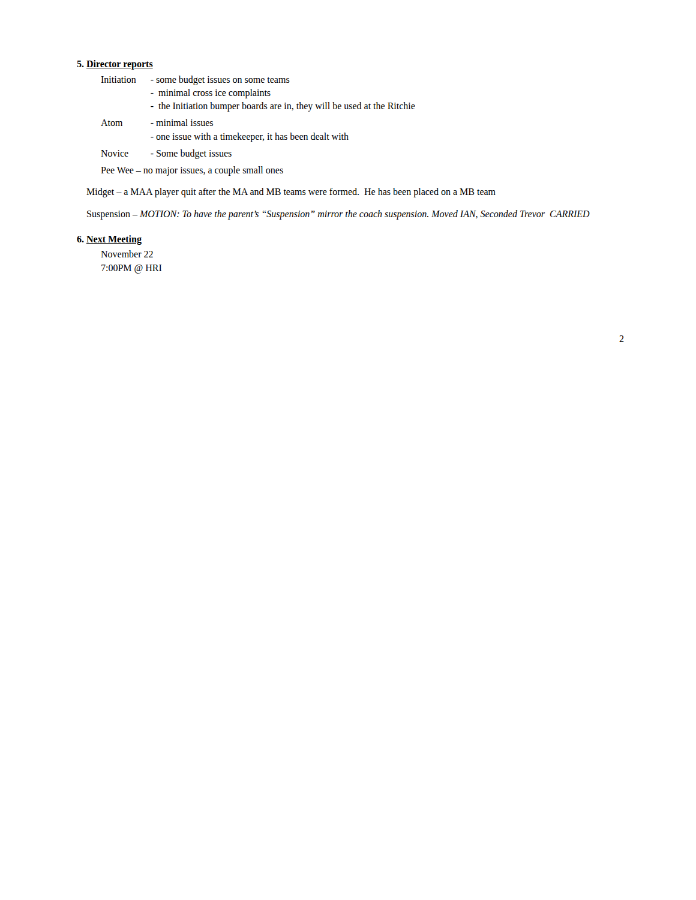Director reports
| Initiation | - some budget issues on some teams - minimal cross ice complaints - the Initiation bumper boards are in, they will be used at the Ritchie |
| Atom | - minimal issues - one issue with a timekeeper, it has been dealt with |
| Novice | - Some budget issues |
Pee Wee – no major issues, a couple small ones
Midget – a MAA player quit after the MA and MB teams were formed. He has been placed on a MB team
Suspension – MOTION: To have the parent’s “Suspension” mirror the coach suspension. Moved IAN, Seconded Trevor CARRIED
Next Meeting
November 22
7:00PM @ HRI
2